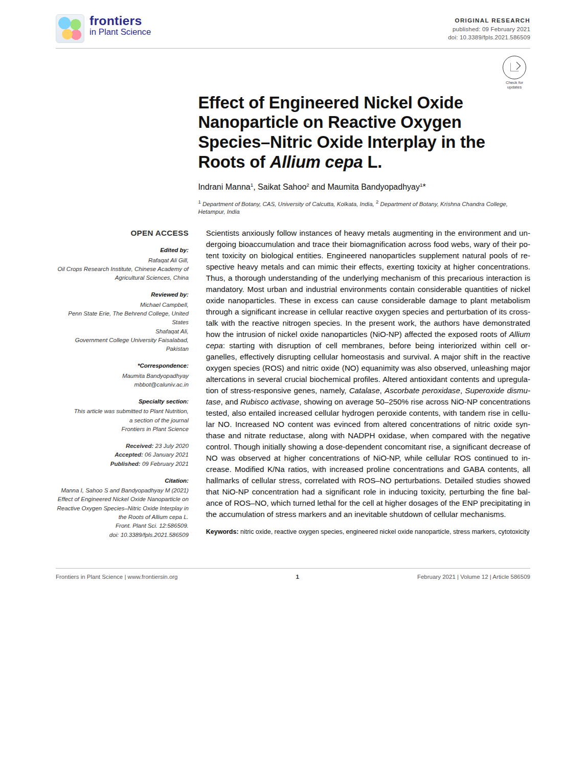frontiers
in Plant Science
Original Research
published: 09 February 2021
doi: 10.3389/fpls.2021.586509
Check for
updates
Effect of Engineered Nickel Oxide Nanoparticle on Reactive Oxygen Species–Nitric Oxide Interplay in the Roots of Allium cepa L.
Indrani Manna1, Saikat Sahoo2 and Maumita Bandyopadhyay1*
1 Department of Botany, CAS, University of Calcutta, Kolkata, India, 2 Department of Botany, Krishna Chandra College, Hetampur, India
Open Access
Edited by:
Rafaqat Ali Gill,
Oil Crops Research Institute, Chinese Academy of Agricultural Sciences, China
Reviewed by:
Michael Campbell,
Penn State Erie, The Behrend College, United States
Shafaqat Ali,
Government College University Faisalabad, Pakistan
*Correspondence:
Maumita Bandyopadhyay
mbbot@caluniv.ac.in
Specialty section:
This article was submitted to Plant Nutrition,
a section of the journal
Frontiers in Plant Science
Received: 23 July 2020
Accepted: 06 January 2021
Published: 09 February 2021
Citation:
Manna I, Sahoo S and Bandyopadhyay M (2021) Effect of Engineered Nickel Oxide Nanoparticle on Reactive Oxygen Species–Nitric Oxide Interplay in the Roots of Allium cepa L.
Front. Plant Sci. 12:586509.
doi: 10.3389/fpls.2021.586509
Scientists anxiously follow instances of heavy metals augmenting in the environment and undergoing bioaccumulation and trace their biomagnification across food webs, wary of their potent toxicity on biological entities. Engineered nanoparticles supplement natural pools of respective heavy metals and can mimic their effects, exerting toxicity at higher concentrations. Thus, a thorough understanding of the underlying mechanism of this precarious interaction is mandatory. Most urban and industrial environments contain considerable quantities of nickel oxide nanoparticles. These in excess can cause considerable damage to plant metabolism through a significant increase in cellular reactive oxygen species and perturbation of its cross-talk with the reactive nitrogen species. In the present work, the authors have demonstrated how the intrusion of nickel oxide nanoparticles (NiO-NP) affected the exposed roots of Allium cepa: starting with disruption of cell membranes, before being interiorized within cell organelles, effectively disrupting cellular homeostasis and survival. A major shift in the reactive oxygen species (ROS) and nitric oxide (NO) equanimity was also observed, unleashing major altercations in several crucial biochemical profiles. Altered antioxidant contents and upregulation of stress-responsive genes, namely, Catalase, Ascorbate peroxidase, Superoxide dismutase, and Rubisco activase, showing on average 50–250% rise across NiO-NP concentrations tested, also entailed increased cellular hydrogen peroxide contents, with tandem rise in cellular NO. Increased NO content was evinced from altered concentrations of nitric oxide synthase and nitrate reductase, along with NADPH oxidase, when compared with the negative control. Though initially showing a dose-dependent concomitant rise, a significant decrease of NO was observed at higher concentrations of NiO-NP, while cellular ROS continued to increase. Modified K/Na ratios, with increased proline concentrations and GABA contents, all hallmarks of cellular stress, correlated with ROS–NO perturbations. Detailed studies showed that NiO-NP concentration had a significant role in inducing toxicity, perturbing the fine balance of ROS–NO, which turned lethal for the cell at higher dosages of the ENP precipitating in the accumulation of stress markers and an inevitable shutdown of cellular mechanisms.
Keywords: nitric oxide, reactive oxygen species, engineered nickel oxide nanoparticle, stress markers, cytotoxicity
Frontiers in Plant Science | www.frontiersin.org
1
February 2021 | Volume 12 | Article 586509